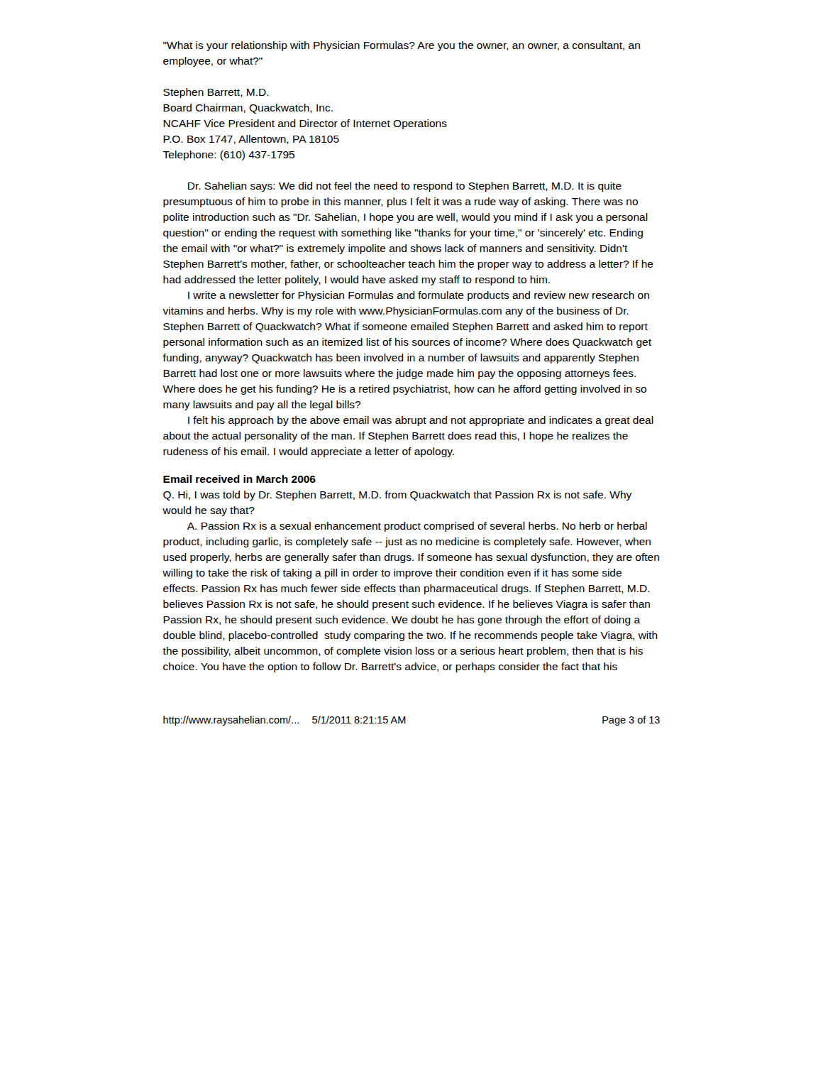"What is your relationship with Physician Formulas? Are you the owner, an owner, a consultant, an employee, or what?"
Stephen Barrett, M.D.
Board Chairman, Quackwatch, Inc.
NCAHF Vice President and Director of Internet Operations
P.O. Box 1747, Allentown, PA 18105
Telephone: (610) 437-1795
Dr. Sahelian says: We did not feel the need to respond to Stephen Barrett, M.D. It is quite presumptuous of him to probe in this manner, plus I felt it was a rude way of asking. There was no polite introduction such as "Dr. Sahelian, I hope you are well, would you mind if I ask you a personal question" or ending the request with something like "thanks for your time," or 'sincerely' etc. Ending the email with "or what?" is extremely impolite and shows lack of manners and sensitivity. Didn't Stephen Barrett's mother, father, or schoolteacher teach him the proper way to address a letter? If he had addressed the letter politely, I would have asked my staff to respond to him.
I write a newsletter for Physician Formulas and formulate products and review new research on vitamins and herbs. Why is my role with www.PhysicianFormulas.com any of the business of Dr. Stephen Barrett of Quackwatch? What if someone emailed Stephen Barrett and asked him to report personal information such as an itemized list of his sources of income? Where does Quackwatch get funding, anyway? Quackwatch has been involved in a number of lawsuits and apparently Stephen Barrett had lost one or more lawsuits where the judge made him pay the opposing attorneys fees. Where does he get his funding? He is a retired psychiatrist, how can he afford getting involved in so many lawsuits and pay all the legal bills?
I felt his approach by the above email was abrupt and not appropriate and indicates a great deal about the actual personality of the man. If Stephen Barrett does read this, I hope he realizes the rudeness of his email. I would appreciate a letter of apology.
Email received in March 2006
Q. Hi, I was told by Dr. Stephen Barrett, M.D. from Quackwatch that Passion Rx is not safe. Why would he say that?
A. Passion Rx is a sexual enhancement product comprised of several herbs. No herb or herbal product, including garlic, is completely safe -- just as no medicine is completely safe. However, when used properly, herbs are generally safer than drugs. If someone has sexual dysfunction, they are often willing to take the risk of taking a pill in order to improve their condition even if it has some side effects. Passion Rx has much fewer side effects than pharmaceutical drugs. If Stephen Barrett, M.D. believes Passion Rx is not safe, he should present such evidence. If he believes Viagra is safer than Passion Rx, he should present such evidence. We doubt he has gone through the effort of doing a double blind, placebo-controlled study comparing the two. If he recommends people take Viagra, with the possibility, albeit uncommon, of complete vision loss or a serious heart problem, then that is his choice. You have the option to follow Dr. Barrett's advice, or perhaps consider the fact that his
http://www.raysahelian.com/... 5/1/2011 8:21:15 AM Page 3 of 13